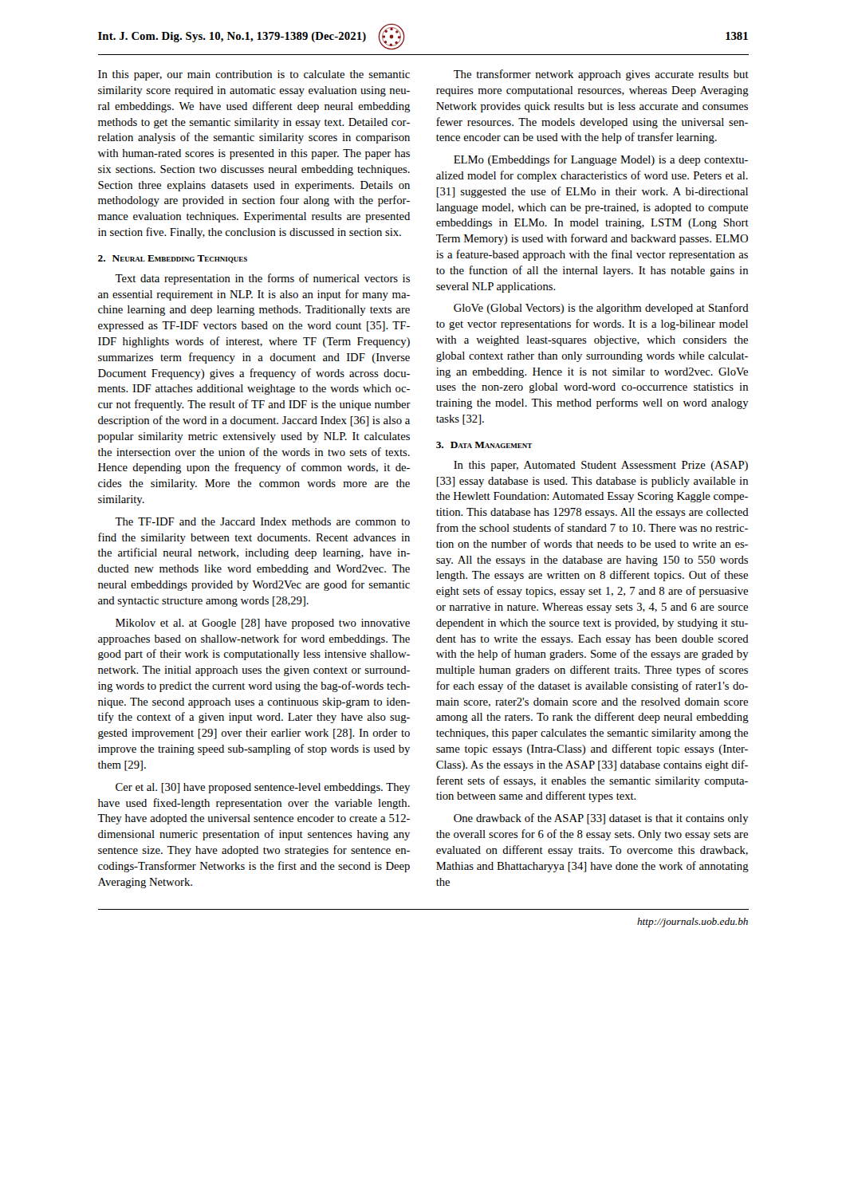Int. J. Com. Dig. Sys. 10, No.1, 1379-1389 (Dec-2021) 1381
In this paper, our main contribution is to calculate the semantic similarity score required in automatic essay evaluation using neural embeddings. We have used different deep neural embedding methods to get the semantic similarity in essay text. Detailed correlation analysis of the semantic similarity scores in comparison with human-rated scores is presented in this paper. The paper has six sections. Section two discusses neural embedding techniques. Section three explains datasets used in experiments. Details on methodology are provided in section four along with the performance evaluation techniques. Experimental results are presented in section five. Finally, the conclusion is discussed in section six.
2. Neural Embedding Techniques
Text data representation in the forms of numerical vectors is an essential requirement in NLP. It is also an input for many machine learning and deep learning methods. Traditionally texts are expressed as TF-IDF vectors based on the word count [35]. TF-IDF highlights words of interest, where TF (Term Frequency) summarizes term frequency in a document and IDF (Inverse Document Frequency) gives a frequency of words across documents. IDF attaches additional weightage to the words which occur not frequently. The result of TF and IDF is the unique number description of the word in a document. Jaccard Index [36] is also a popular similarity metric extensively used by NLP. It calculates the intersection over the union of the words in two sets of texts. Hence depending upon the frequency of common words, it decides the similarity. More the common words more are the similarity.
The TF-IDF and the Jaccard Index methods are common to find the similarity between text documents. Recent advances in the artificial neural network, including deep learning, have inducted new methods like word embedding and Word2vec. The neural embeddings provided by Word2Vec are good for semantic and syntactic structure among words [28,29].
Mikolov et al. at Google [28] have proposed two innovative approaches based on shallow-network for word embeddings. The good part of their work is computationally less intensive shallow-network. The initial approach uses the given context or surrounding words to predict the current word using the bag-of-words technique. The second approach uses a continuous skip-gram to identify the context of a given input word. Later they have also suggested improvement [29] over their earlier work [28]. In order to improve the training speed sub-sampling of stop words is used by them [29].
Cer et al. [30] have proposed sentence-level embeddings. They have used fixed-length representation over the variable length. They have adopted the universal sentence encoder to create a 512-dimensional numeric presentation of input sentences having any sentence size. They have adopted two strategies for sentence encodings-Transformer Networks is the first and the second is Deep Averaging Network.
The transformer network approach gives accurate results but requires more computational resources, whereas Deep Averaging Network provides quick results but is less accurate and consumes fewer resources. The models developed using the universal sentence encoder can be used with the help of transfer learning.
ELMo (Embeddings for Language Model) is a deep contextualized model for complex characteristics of word use. Peters et al. [31] suggested the use of ELMo in their work. A bi-directional language model, which can be pre-trained, is adopted to compute embeddings in ELMo. In model training, LSTM (Long Short Term Memory) is used with forward and backward passes. ELMO is a feature-based approach with the final vector representation as to the function of all the internal layers. It has notable gains in several NLP applications.
GloVe (Global Vectors) is the algorithm developed at Stanford to get vector representations for words. It is a log-bilinear model with a weighted least-squares objective, which considers the global context rather than only surrounding words while calculating an embedding. Hence it is not similar to word2vec. GloVe uses the non-zero global word-word co-occurrence statistics in training the model. This method performs well on word analogy tasks [32].
3. Data Management
In this paper, Automated Student Assessment Prize (ASAP) [33] essay database is used. This database is publicly available in the Hewlett Foundation: Automated Essay Scoring Kaggle competition. This database has 12978 essays. All the essays are collected from the school students of standard 7 to 10. There was no restriction on the number of words that needs to be used to write an essay. All the essays in the database are having 150 to 550 words length. The essays are written on 8 different topics. Out of these eight sets of essay topics, essay set 1, 2, 7 and 8 are of persuasive or narrative in nature. Whereas essay sets 3, 4, 5 and 6 are source dependent in which the source text is provided, by studying it student has to write the essays. Each essay has been double scored with the help of human graders. Some of the essays are graded by multiple human graders on different traits. Three types of scores for each essay of the dataset is available consisting of rater1's domain score, rater2's domain score and the resolved domain score among all the raters. To rank the different deep neural embedding techniques, this paper calculates the semantic similarity among the same topic essays (Intra-Class) and different topic essays (Inter-Class). As the essays in the ASAP [33] database contains eight different sets of essays, it enables the semantic similarity computation between same and different types text.
One drawback of the ASAP [33] dataset is that it contains only the overall scores for 6 of the 8 essay sets. Only two essay sets are evaluated on different essay traits. To overcome this drawback, Mathias and Bhattacharyya [34] have done the work of annotating the
http://journals.uob.edu.bh